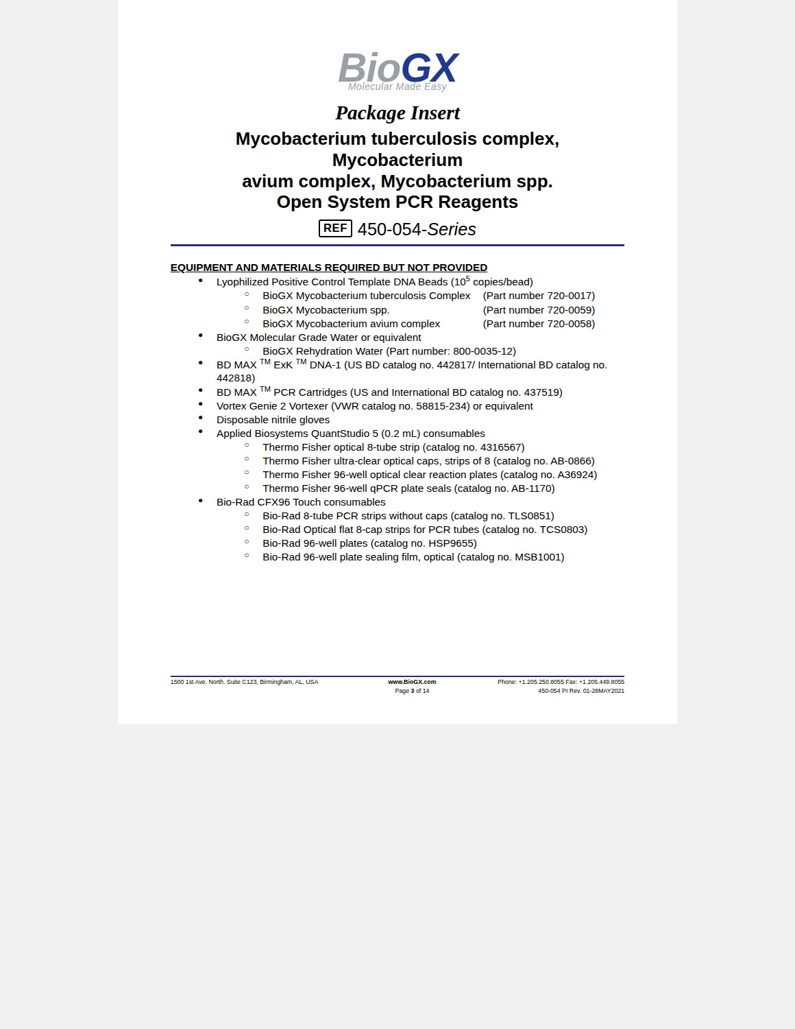Bio GX
Molecular Made Easy
Package Insert
Mycobacterium tuberculosis complex, Mycobacterium
avium complex, Mycobacterium spp.
Open System PCR Reagents
REF 450-054-Series
EQUIPMENT AND MATERIALS REQUIRED BUT NOT PROVIDED
Lyophilized Positive Control Template DNA Beads (105 copies/bead)
BioGX Mycobacterium tuberculosis Complex
(Part number 720-0017)
BioGX Mycobacterium spp.
(Part number 720-0059)
BioGX Mycobacterium avium complex
(Part number 720-0058)
BioGX Molecular Grade Water or equivalent
BioGX Rehydration Water (Part number: 800-0035-12)
BD MAX TM ExK TM DNA-1 (US BD catalog no. 442817/ International BD catalog no. 442818)
BD MAX TM PCR Cartridges (US and International BD catalog no. 437519)
Vortex Genie 2 Vortexer (VWR catalog no. 58815-234) or equivalent
Disposable nitrile gloves
Applied Biosystems QuantStudio 5 (0.2 mL) consumables
Thermo Fisher optical 8-tube strip (catalog no. 4316567)
Thermo Fisher ultra-clear optical caps, strips of 8 (catalog no. AB-0866)
Thermo Fisher 96-well optical clear reaction plates (catalog no. A36924)
Thermo Fisher 96-well qPCR plate seals (catalog no. AB-1170)
Bio-Rad CFX96 Touch consumables
Bio-Rad 8-tube PCR strips without caps (catalog no. TLS0851)
Bio-Rad Optical flat 8-cap strips for PCR tubes (catalog no. TCS0803)
Bio-Rad 96-well plates (catalog no. HSP9655)
Bio-Rad 96-well plate sealing film, optical (catalog no. MSB1001)
| 1500 1st Ave. North, Suite C123, Birmingham, AL, USA | www.BioGX.com | Phone: +1.205.250.8055 Fax: +1.205.449.8055 |
| | Page 3 of 14 | 450-054 PI Rev. 01-28MAY2021 |